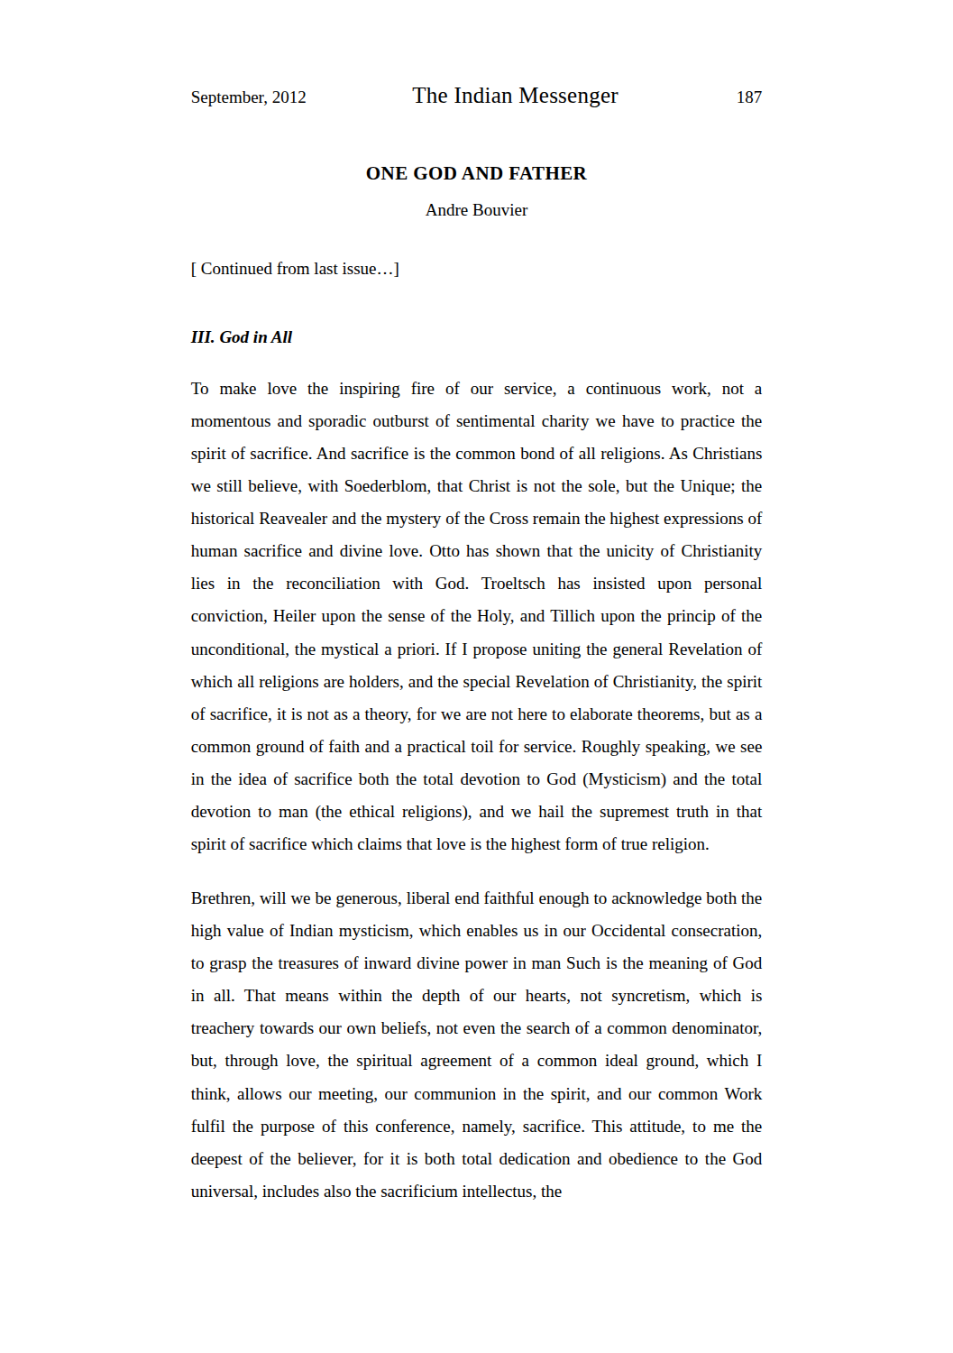September, 2012 The Indian Messenger 187
ONE GOD AND FATHER
Andre Bouvier
[ Continued from last issue…]
III. God in All
To make love the inspiring fire of our service, a continuous work, not a momentous and sporadic outburst of sentimental charity we have to practice the spirit of sacrifice. And sacrifice is the common bond of all religions. As Christians we still believe, with Soederblom, that Christ is not the sole, but the Unique; the historical Reavealer and the mystery of the Cross remain the highest expressions of human sacrifice and divine love. Otto has shown that the unicity of Christianity lies in the reconciliation with God. Troeltsch has insisted upon personal conviction, Heiler upon the sense of the Holy, and Tillich upon the princip of the unconditional, the mystical a priori. If I propose uniting the general Revelation of which all religions are holders, and the special Revelation of Christianity, the spirit of sacrifice, it is not as a theory, for we are not here to elaborate theorems, but as a common ground of faith and a practical toil for service. Roughly speaking, we see in the idea of sacrifice both the total devotion to God (Mysticism) and the total devotion to man (the ethical religions), and we hail the supremest truth in that spirit of sacrifice which claims that love is the highest form of true religion.
Brethren, will we be generous, liberal end faithful enough to acknowledge both the high value of Indian mysticism, which enables us in our Occidental consecration, to grasp the treasures of inward divine power in man Such is the meaning of God in all. That means within the depth of our hearts, not syncretism, which is treachery towards our own beliefs, not even the search of a common denominator, but, through love, the spiritual agreement of a common ideal ground, which I think, allows our meeting, our communion in the spirit, and our common Work fulfil the purpose of this conference, namely, sacrifice. This attitude, to me the deepest of the believer, for it is both total dedication and obedience to the God universal, includes also the sacrificium intellectus, the